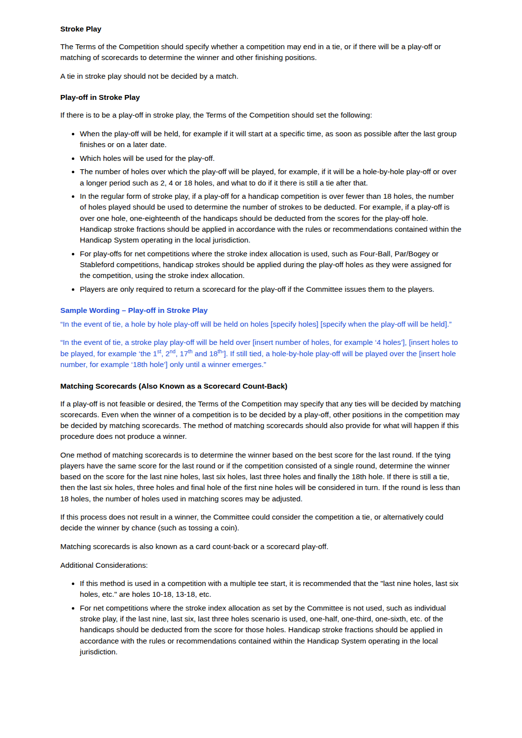Stroke Play
The Terms of the Competition should specify whether a competition may end in a tie, or if there will be a play-off or matching of scorecards to determine the winner and other finishing positions.
A tie in stroke play should not be decided by a match.
Play-off in Stroke Play
If there is to be a play-off in stroke play, the Terms of the Competition should set the following:
When the play-off will be held, for example if it will start at a specific time, as soon as possible after the last group finishes or on a later date.
Which holes will be used for the play-off.
The number of holes over which the play-off will be played, for example, if it will be a hole-by-hole play-off or over a longer period such as 2, 4 or 18 holes, and what to do if it there is still a tie after that.
In the regular form of stroke play, if a play-off for a handicap competition is over fewer than 18 holes, the number of holes played should be used to determine the number of strokes to be deducted. For example, if a play-off is over one hole, one-eighteenth of the handicaps should be deducted from the scores for the play-off hole. Handicap stroke fractions should be applied in accordance with the rules or recommendations contained within the Handicap System operating in the local jurisdiction.
For play-offs for net competitions where the stroke index allocation is used, such as Four-Ball, Par/Bogey or Stableford competitions, handicap strokes should be applied during the play-off holes as they were assigned for the competition, using the stroke index allocation.
Players are only required to return a scorecard for the play-off if the Committee issues them to the players.
Sample Wording – Play-off in Stroke Play
“In the event of tie, a hole by hole play-off will be held on holes [specify holes] [specify when the play-off will be held].”
“In the event of tie, a stroke play play-off will be held over [insert number of holes, for example ‘4 holes’], [insert holes to be played, for example ‘the 1st, 2nd, 17th and 18th’]. If still tied, a hole-by-hole play-off will be played over the [insert hole number, for example ‘18th hole’] only until a winner emerges.”
Matching Scorecards (Also Known as a Scorecard Count-Back)
If a play-off is not feasible or desired, the Terms of the Competition may specify that any ties will be decided by matching scorecards. Even when the winner of a competition is to be decided by a play-off, other positions in the competition may be decided by matching scorecards. The method of matching scorecards should also provide for what will happen if this procedure does not produce a winner.
One method of matching scorecards is to determine the winner based on the best score for the last round. If the tying players have the same score for the last round or if the competition consisted of a single round, determine the winner based on the score for the last nine holes, last six holes, last three holes and finally the 18th hole. If there is still a tie, then the last six holes, three holes and final hole of the first nine holes will be considered in turn. If the round is less than 18 holes, the number of holes used in matching scores may be adjusted.
If this process does not result in a winner, the Committee could consider the competition a tie, or alternatively could decide the winner by chance (such as tossing a coin).
Matching scorecards is also known as a card count-back or a scorecard play-off.
Additional Considerations:
If this method is used in a competition with a multiple tee start, it is recommended that the "last nine holes, last six holes, etc." are holes 10-18, 13-18, etc.
For net competitions where the stroke index allocation as set by the Committee is not used, such as individual stroke play, if the last nine, last six, last three holes scenario is used, one-half, one-third, one-sixth, etc. of the handicaps should be deducted from the score for those holes. Handicap stroke fractions should be applied in accordance with the rules or recommendations contained within the Handicap System operating in the local jurisdiction.